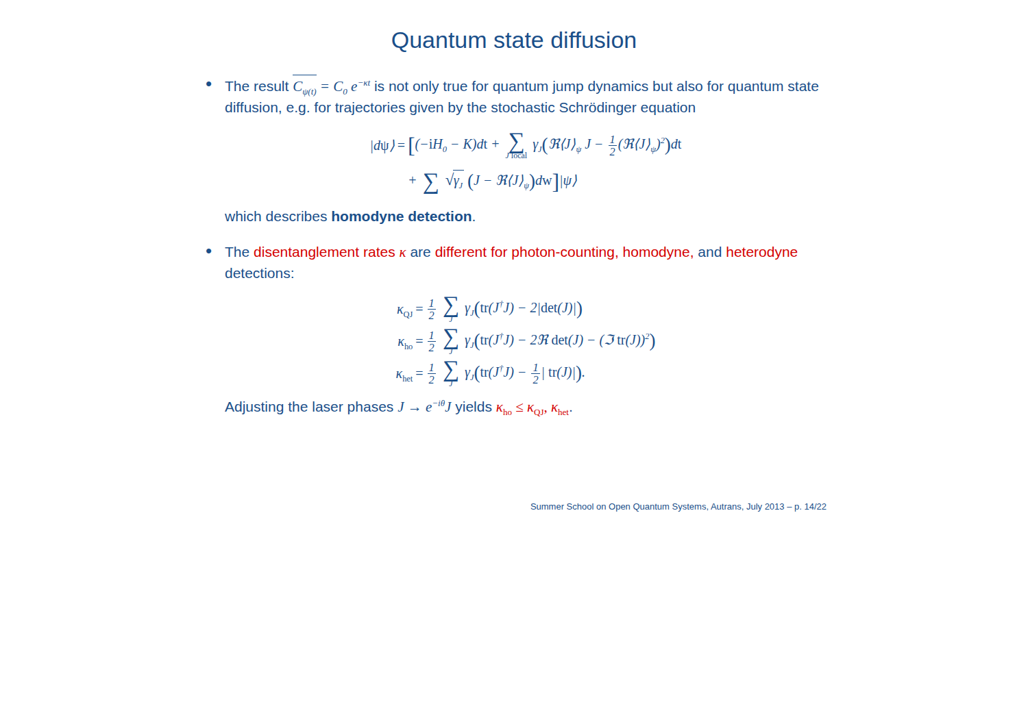Quantum state diffusion
The result Cψ(t) = C0 e−κt is not only true for quantum jump dynamics but also for quantum state diffusion, e.g. for trajectories given by the stochastic Schrödinger equation
| /d ψ ⟩ | = | [ (− i H 0 − K)d t + ∑ J local γ J ( ℜ⟨J⟩ ψ J − 1 2 (ℜ⟨J⟩ ψ ) 2 ) d t |
| | | + ∑ γ J ( J − ℜ⟨J⟩ ψ ) d w ] /ψ⟩ |
which describes homodyne detection.
The disentanglement rates κ are different for photon-counting, homodyne, and heterodyne detections:
| κ QJ | = | 1 2 ∑ J γ J ( tr (J † J) − 2/ det (J)/ ) |
| κ ho | = | 1 2 ∑ J γ J ( tr (J † J) − 2ℜ det (J) − (ℑ tr (J)) 2 ) |
| κ het | = | 1 2 ∑ J γ J ( tr (J † J) − 1 2 / tr (J)/ ) . |
Adjusting the laser phases J → e−iθJ yields κho ≤ κQJ, κhet.
Summer School on Open Quantum Systems, Autrans, July 2013 – p. 14/22